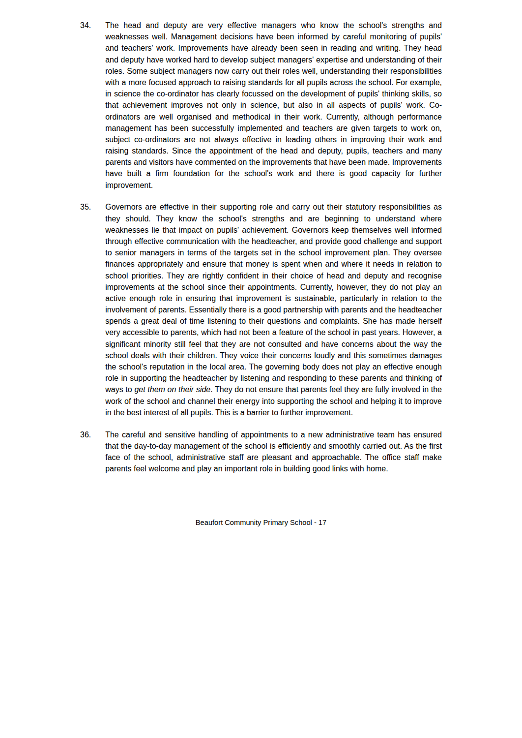34.
The head and deputy are very effective managers who know the school's strengths and weaknesses well. Management decisions have been informed by careful monitoring of pupils' and teachers' work. Improvements have already been seen in reading and writing. They head and deputy have worked hard to develop subject managers' expertise and understanding of their roles. Some subject managers now carry out their roles well, understanding their responsibilities with a more focused approach to raising standards for all pupils across the school. For example, in science the co-ordinator has clearly focussed on the development of pupils' thinking skills, so that achievement improves not only in science, but also in all aspects of pupils' work. Co-ordinators are well organised and methodical in their work. Currently, although performance management has been successfully implemented and teachers are given targets to work on, subject co-ordinators are not always effective in leading others in improving their work and raising standards. Since the appointment of the head and deputy, pupils, teachers and many parents and visitors have commented on the improvements that have been made. Improvements have built a firm foundation for the school's work and there is good capacity for further improvement.
35.
Governors are effective in their supporting role and carry out their statutory responsibilities as they should. They know the school's strengths and are beginning to understand where weaknesses lie that impact on pupils' achievement. Governors keep themselves well informed through effective communication with the headteacher, and provide good challenge and support to senior managers in terms of the targets set in the school improvement plan. They oversee finances appropriately and ensure that money is spent when and where it needs in relation to school priorities. They are rightly confident in their choice of head and deputy and recognise improvements at the school since their appointments. Currently, however, they do not play an active enough role in ensuring that improvement is sustainable, particularly in relation to the involvement of parents. Essentially there is a good partnership with parents and the headteacher spends a great deal of time listening to their questions and complaints. She has made herself very accessible to parents, which had not been a feature of the school in past years. However, a significant minority still feel that they are not consulted and have concerns about the way the school deals with their children. They voice their concerns loudly and this sometimes damages the school's reputation in the local area. The governing body does not play an effective enough role in supporting the headteacher by listening and responding to these parents and thinking of ways to get them on their side. They do not ensure that parents feel they are fully involved in the work of the school and channel their energy into supporting the school and helping it to improve in the best interest of all pupils. This is a barrier to further improvement.
36.
The careful and sensitive handling of appointments to a new administrative team has ensured that the day-to-day management of the school is efficiently and smoothly carried out. As the first face of the school, administrative staff are pleasant and approachable. The office staff make parents feel welcome and play an important role in building good links with home.
Beaufort Community Primary School - 17